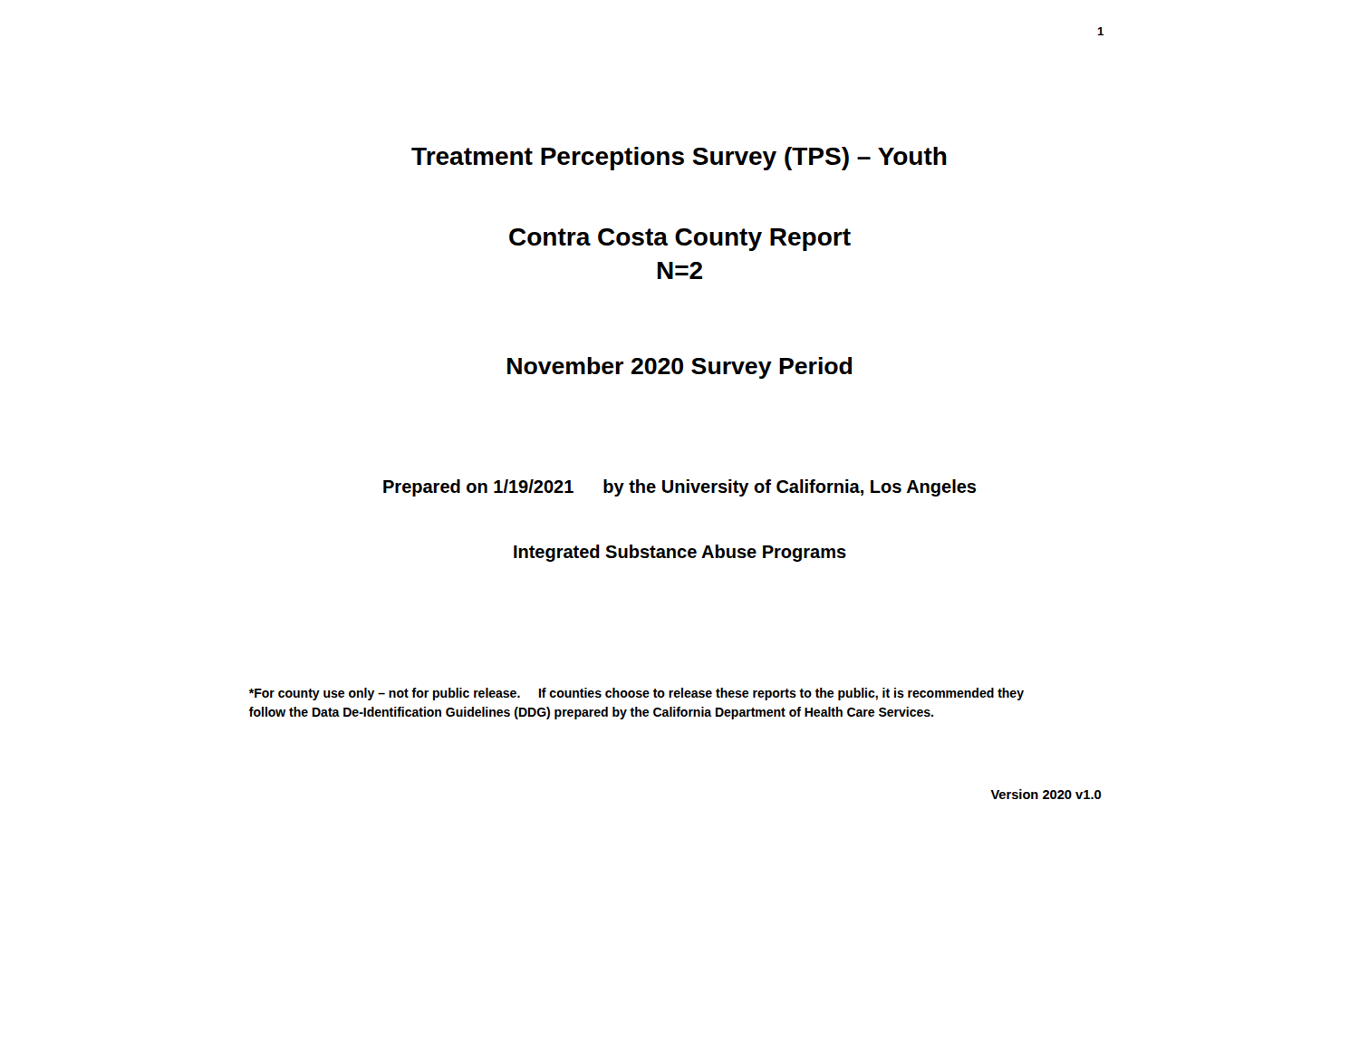1
Treatment Perceptions Survey (TPS) – Youth
Contra Costa County Report
N=2
November 2020 Survey Period
Prepared on 1/19/2021 by the University of California, Los Angeles
Integrated Substance Abuse Programs
*For county use only – not for public release. If counties choose to release these reports to the public, it is recommended they follow the Data De-Identification Guidelines (DDG) prepared by the California Department of Health Care Services.
Version 2020 v1.0